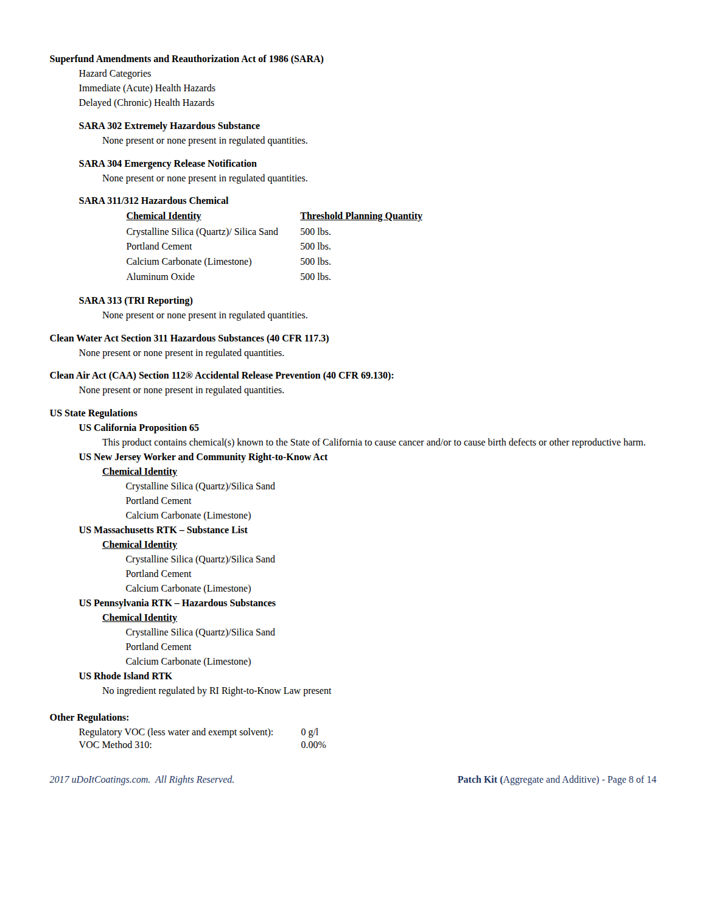Superfund Amendments and Reauthorization Act of 1986 (SARA)
Hazard Categories
Immediate (Acute) Health Hazards
Delayed (Chronic) Health Hazards
SARA 302 Extremely Hazardous Substance
None present or none present in regulated quantities.
SARA 304 Emergency Release Notification
None present or none present in regulated quantities.
SARA 311/312 Hazardous Chemical
| Chemical Identity | Threshold Planning Quantity |
| --- | --- |
| Crystalline Silica (Quartz)/ Silica Sand | 500 lbs. |
| Portland Cement | 500 lbs. |
| Calcium Carbonate (Limestone) | 500 lbs. |
| Aluminum Oxide | 500 lbs. |
SARA 313 (TRI Reporting)
None present or none present in regulated quantities.
Clean Water Act Section 311 Hazardous Substances (40 CFR 117.3)
None present or none present in regulated quantities.
Clean Air Act (CAA) Section 112® Accidental Release Prevention (40 CFR 69.130):
None present or none present in regulated quantities.
US State Regulations
US California Proposition 65
This product contains chemical(s) known to the State of California to cause cancer and/or to cause birth defects or other reproductive harm.
US New Jersey Worker and Community Right-to-Know Act
Chemical Identity
Crystalline Silica (Quartz)/Silica Sand
Portland Cement
Calcium Carbonate (Limestone)
US Massachusetts RTK – Substance List
Chemical Identity
Crystalline Silica (Quartz)/Silica Sand
Portland Cement
Calcium Carbonate (Limestone)
US Pennsylvania RTK – Hazardous Substances
Chemical Identity
Crystalline Silica (Quartz)/Silica Sand
Portland Cement
Calcium Carbonate (Limestone)
US Rhode Island RTK
No ingredient regulated by RI Right-to-Know Law present
Other Regulations:
| Regulatory VOC (less water and exempt solvent): | 0 g/l |
| VOC Method 310: | 0.00% |
2017 uDoItCoatings.com. All Rights Reserved. Patch Kit (Aggregate and Additive) - Page 8 of 14